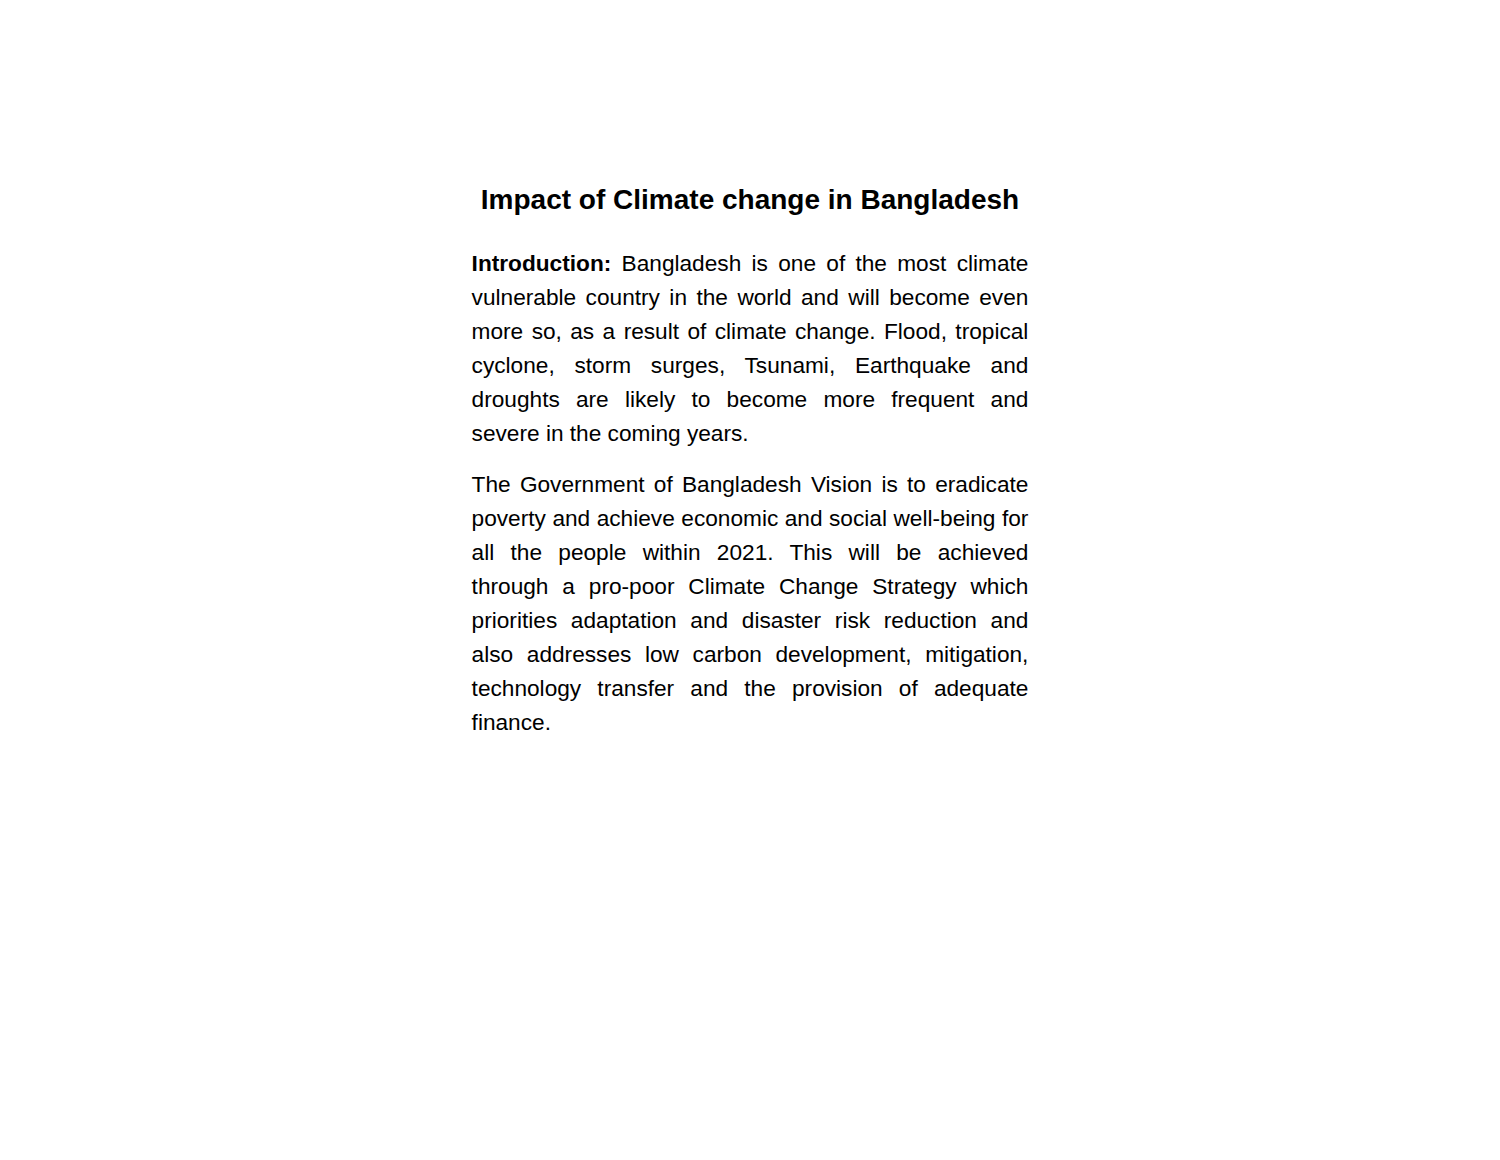Impact of Climate change in Bangladesh
Introduction: Bangladesh is one of the most climate vulnerable country in the world and will become even more so, as a result of climate change. Flood, tropical cyclone, storm surges, Tsunami, Earthquake and droughts are likely to become more frequent and severe in the coming years.
The Government of Bangladesh Vision is to eradicate poverty and achieve economic and social well-being for all the people within 2021. This will be achieved through a pro-poor Climate Change Strategy which priorities adaptation and disaster risk reduction and also addresses low carbon development, mitigation, technology transfer and the provision of adequate finance.